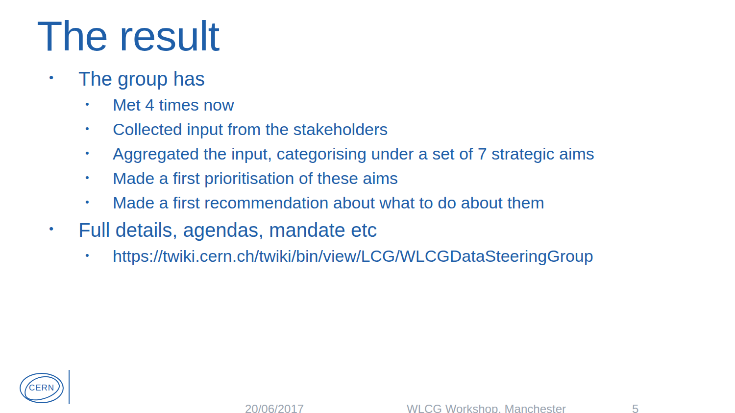The result
The group has
Met 4 times now
Collected input from the stakeholders
Aggregated the input, categorising under a set of 7 strategic aims
Made a first prioritisation of these aims
Made a first recommendation about what to do about them
Full details, agendas, mandate etc
https://twiki.cern.ch/twiki/bin/view/LCG/WLCGDataSteeringGroup
CERN
20/06/2017 WLCG Workshop, Manchester 5